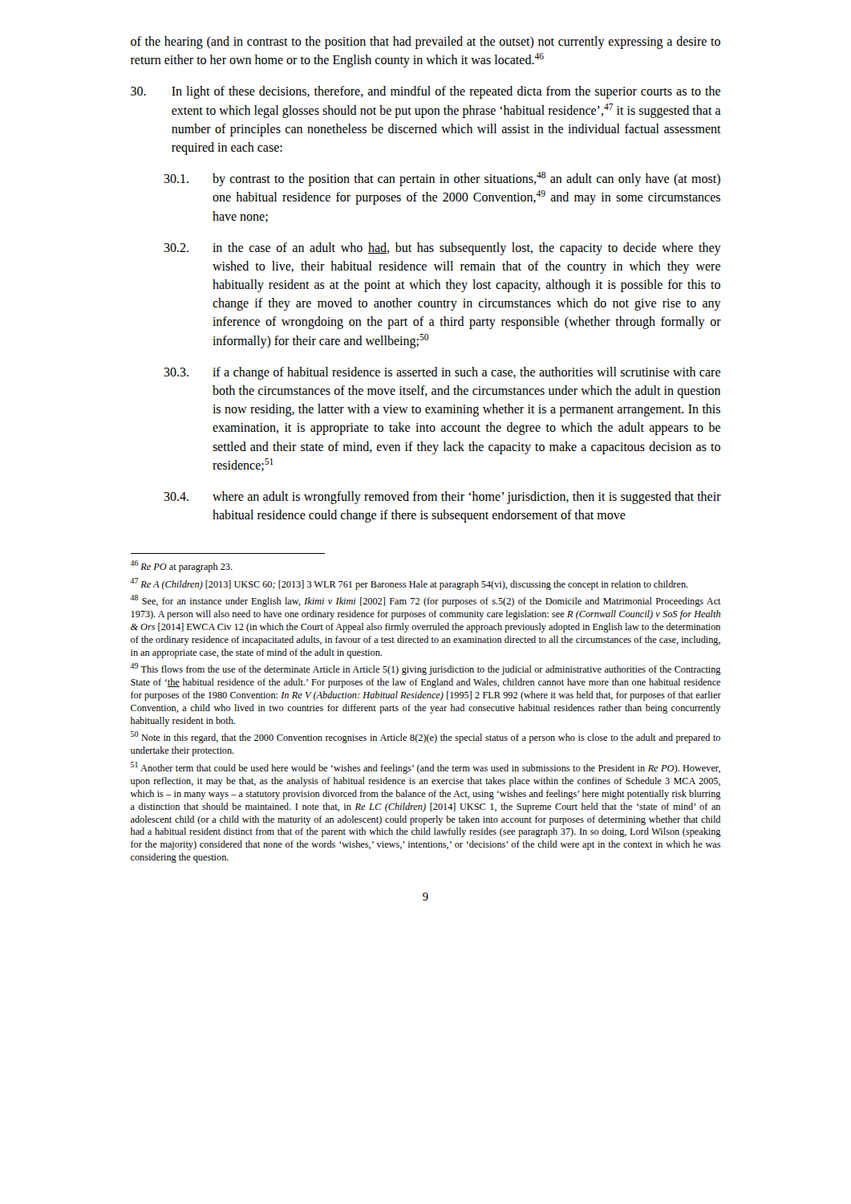of the hearing (and in contrast to the position that had prevailed at the outset) not currently expressing a desire to return either to her own home or to the English county in which it was located.46
30.
In light of these decisions, therefore, and mindful of the repeated dicta from the superior courts as to the extent to which legal glosses should not be put upon the phrase ‘habitual residence’,47 it is suggested that a number of principles can nonetheless be discerned which will assist in the individual factual assessment required in each case:
30.1.
by contrast to the position that can pertain in other situations,48 an adult can only have (at most) one habitual residence for purposes of the 2000 Convention,49 and may in some circumstances have none;
30.2.
in the case of an adult who had, but has subsequently lost, the capacity to decide where they wished to live, their habitual residence will remain that of the country in which they were habitually resident as at the point at which they lost capacity, although it is possible for this to change if they are moved to another country in circumstances which do not give rise to any inference of wrongdoing on the part of a third party responsible (whether through formally or informally) for their care and wellbeing;50
30.3.
if a change of habitual residence is asserted in such a case, the authorities will scrutinise with care both the circumstances of the move itself, and the circumstances under which the adult in question is now residing, the latter with a view to examining whether it is a permanent arrangement. In this examination, it is appropriate to take into account the degree to which the adult appears to be settled and their state of mind, even if they lack the capacity to make a capacitous decision as to residence;51
30.4.
where an adult is wrongfully removed from their ‘home’ jurisdiction, then it is suggested that their habitual residence could change if there is subsequent endorsement of that move
46 Re PO at paragraph 23.
47 Re A (Children) [2013] UKSC 60; [2013] 3 WLR 761 per Baroness Hale at paragraph 54(vi), discussing the concept in relation to children.
48 See, for an instance under English law, Ikimi v Ikimi [2002] Fam 72 (for purposes of s.5(2) of the Domicile and Matrimonial Proceedings Act 1973). A person will also need to have one ordinary residence for purposes of community care legislation: see R (Cornwall Council) v SoS for Health & Ors [2014] EWCA Civ 12 (in which the Court of Appeal also firmly overruled the approach previously adopted in English law to the determination of the ordinary residence of incapacitated adults, in favour of a test directed to an examination directed to all the circumstances of the case, including, in an appropriate case, the state of mind of the adult in question.
49 This flows from the use of the determinate Article in Article 5(1) giving jurisdiction to the judicial or administrative authorities of the Contracting State of ‘the habitual residence of the adult.’ For purposes of the law of England and Wales, children cannot have more than one habitual residence for purposes of the 1980 Convention: In Re V (Abduction: Habitual Residence) [1995] 2 FLR 992 (where it was held that, for purposes of that earlier Convention, a child who lived in two countries for different parts of the year had consecutive habitual residences rather than being concurrently habitually resident in both.
50 Note in this regard, that the 2000 Convention recognises in Article 8(2)(e) the special status of a person who is close to the adult and prepared to undertake their protection.
51 Another term that could be used here would be ‘wishes and feelings’ (and the term was used in submissions to the President in Re PO). However, upon reflection, it may be that, as the analysis of habitual residence is an exercise that takes place within the confines of Schedule 3 MCA 2005, which is – in many ways – a statutory provision divorced from the balance of the Act, using ‘wishes and feelings’ here might potentially risk blurring a distinction that should be maintained. I note that, in Re LC (Children) [2014] UKSC 1, the Supreme Court held that the ‘state of mind’ of an adolescent child (or a child with the maturity of an adolescent) could properly be taken into account for purposes of determining whether that child had a habitual resident distinct from that of the parent with which the child lawfully resides (see paragraph 37). In so doing, Lord Wilson (speaking for the majority) considered that none of the words ‘wishes,’ views,’ intentions,’ or ‘decisions’ of the child were apt in the context in which he was considering the question.
9